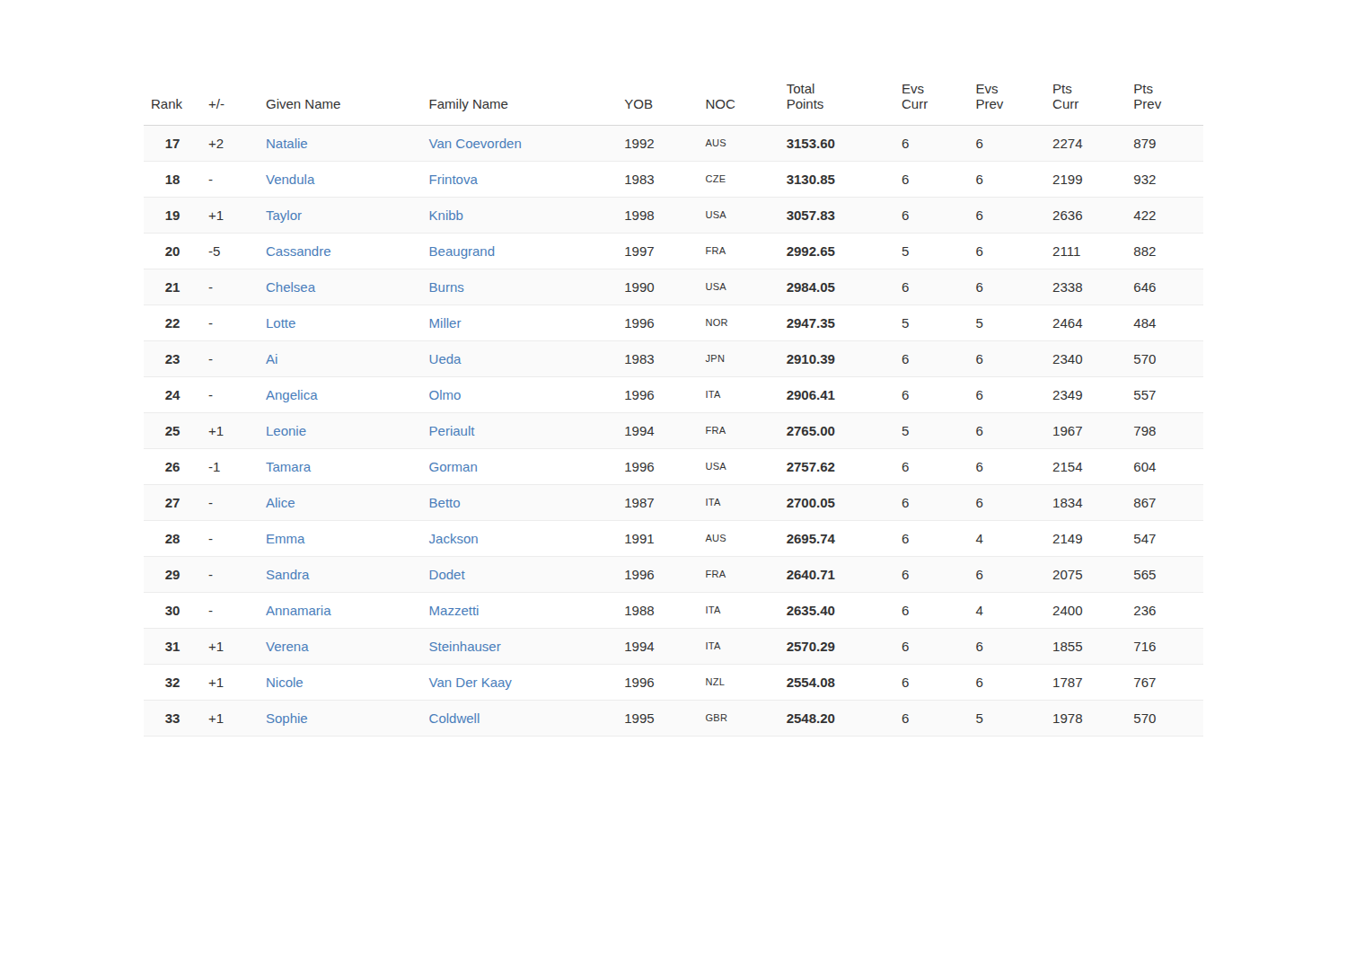| Rank | +/- | Given Name | Family Name | YOB | NOC | Total Points | Evs Curr | Evs Prev | Pts Curr | Pts Prev |
| --- | --- | --- | --- | --- | --- | --- | --- | --- | --- | --- |
| 17 | +2 | Natalie | Van Coevorden | 1992 | AUS | 3153.60 | 6 | 6 | 2274 | 879 |
| 18 | - | Vendula | Frintova | 1983 | CZE | 3130.85 | 6 | 6 | 2199 | 932 |
| 19 | +1 | Taylor | Knibb | 1998 | USA | 3057.83 | 6 | 6 | 2636 | 422 |
| 20 | -5 | Cassandre | Beaugrand | 1997 | FRA | 2992.65 | 5 | 6 | 2111 | 882 |
| 21 | - | Chelsea | Burns | 1990 | USA | 2984.05 | 6 | 6 | 2338 | 646 |
| 22 | - | Lotte | Miller | 1996 | NOR | 2947.35 | 5 | 5 | 2464 | 484 |
| 23 | - | Ai | Ueda | 1983 | JPN | 2910.39 | 6 | 6 | 2340 | 570 |
| 24 | - | Angelica | Olmo | 1996 | ITA | 2906.41 | 6 | 6 | 2349 | 557 |
| 25 | +1 | Leonie | Periault | 1994 | FRA | 2765.00 | 5 | 6 | 1967 | 798 |
| 26 | -1 | Tamara | Gorman | 1996 | USA | 2757.62 | 6 | 6 | 2154 | 604 |
| 27 | - | Alice | Betto | 1987 | ITA | 2700.05 | 6 | 6 | 1834 | 867 |
| 28 | - | Emma | Jackson | 1991 | AUS | 2695.74 | 6 | 4 | 2149 | 547 |
| 29 | - | Sandra | Dodet | 1996 | FRA | 2640.71 | 6 | 6 | 2075 | 565 |
| 30 | - | Annamaria | Mazzetti | 1988 | ITA | 2635.40 | 6 | 4 | 2400 | 236 |
| 31 | +1 | Verena | Steinhauser | 1994 | ITA | 2570.29 | 6 | 6 | 1855 | 716 |
| 32 | +1 | Nicole | Van Der Kaay | 1996 | NZL | 2554.08 | 6 | 6 | 1787 | 767 |
| 33 | +1 | Sophie | Coldwell | 1995 | GBR | 2548.20 | 6 | 5 | 1978 | 570 |